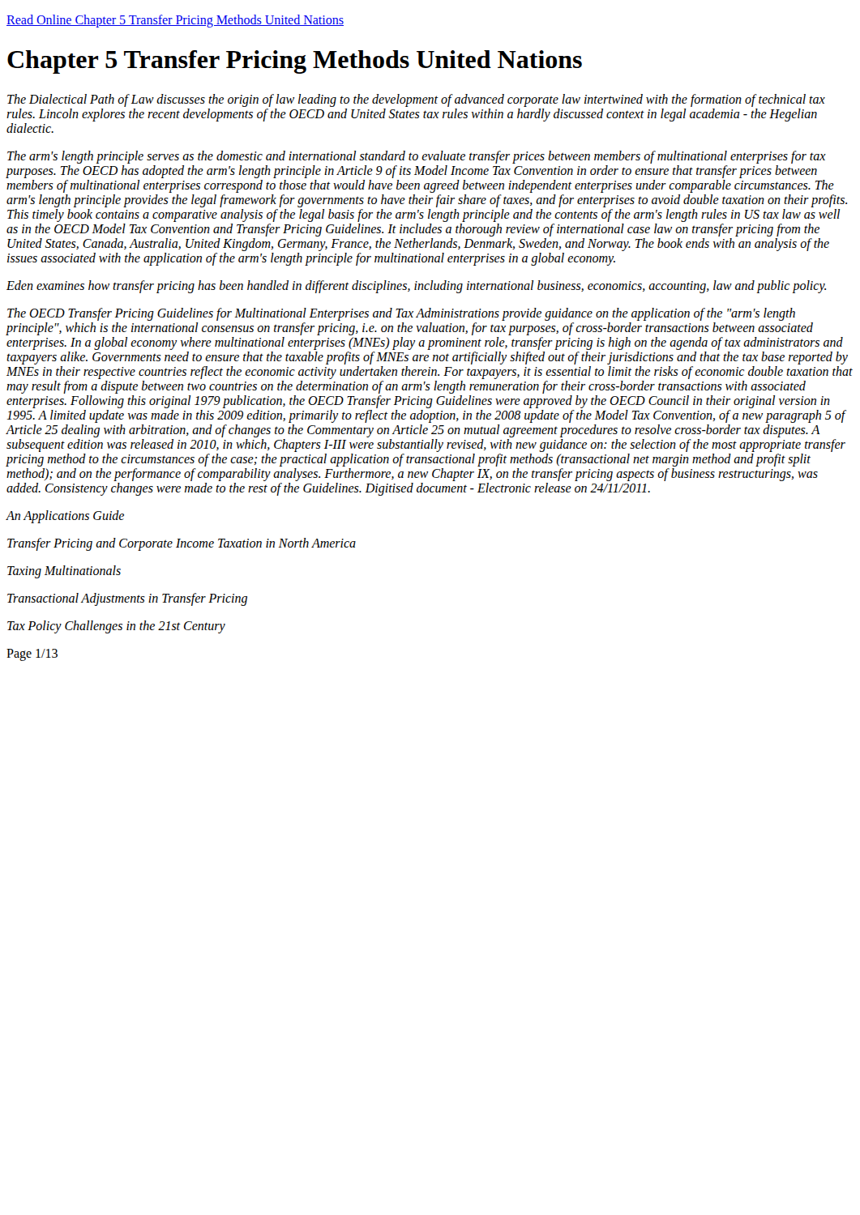Read Online Chapter 5 Transfer Pricing Methods United Nations
Chapter 5 Transfer Pricing Methods United Nations
The Dialectical Path of Law discusses the origin of law leading to the development of advanced corporate law intertwined with the formation of technical tax rules. Lincoln explores the recent developments of the OECD and United States tax rules within a hardly discussed context in legal academia - the Hegelian dialectic.
The arm's length principle serves as the domestic and international standard to evaluate transfer prices between members of multinational enterprises for tax purposes. The OECD has adopted the arm's length principle in Article 9 of its Model Income Tax Convention in order to ensure that transfer prices between members of multinational enterprises correspond to those that would have been agreed between independent enterprises under comparable circumstances. The arm's length principle provides the legal framework for governments to have their fair share of taxes, and for enterprises to avoid double taxation on their profits. This timely book contains a comparative analysis of the legal basis for the arm's length principle and the contents of the arm's length rules in US tax law as well as in the OECD Model Tax Convention and Transfer Pricing Guidelines. It includes a thorough review of international case law on transfer pricing from the United States, Canada, Australia, United Kingdom, Germany, France, the Netherlands, Denmark, Sweden, and Norway. The book ends with an analysis of the issues associated with the application of the arm's length principle for multinational enterprises in a global economy.
Eden examines how transfer pricing has been handled in different disciplines, including international business, economics, accounting, law and public policy.
The OECD Transfer Pricing Guidelines for Multinational Enterprises and Tax Administrations provide guidance on the application of the "arm's length principle", which is the international consensus on transfer pricing, i.e. on the valuation, for tax purposes, of cross-border transactions between associated enterprises. In a global economy where multinational enterprises (MNEs) play a prominent role, transfer pricing is high on the agenda of tax administrators and taxpayers alike. Governments need to ensure that the taxable profits of MNEs are not artificially shifted out of their jurisdictions and that the tax base reported by MNEs in their respective countries reflect the economic activity undertaken therein. For taxpayers, it is essential to limit the risks of economic double taxation that may result from a dispute between two countries on the determination of an arm's length remuneration for their cross-border transactions with associated enterprises. Following this original 1979 publication, the OECD Transfer Pricing Guidelines were approved by the OECD Council in their original version in 1995. A limited update was made in this 2009 edition, primarily to reflect the adoption, in the 2008 update of the Model Tax Convention, of a new paragraph 5 of Article 25 dealing with arbitration, and of changes to the Commentary on Article 25 on mutual agreement procedures to resolve cross-border tax disputes. A subsequent edition was released in 2010, in which, Chapters I-III were substantially revised, with new guidance on: the selection of the most appropriate transfer pricing method to the circumstances of the case; the practical application of transactional profit methods (transactional net margin method and profit split method); and on the performance of comparability analyses. Furthermore, a new Chapter IX, on the transfer pricing aspects of business restructurings, was added. Consistency changes were made to the rest of the Guidelines. Digitised document - Electronic release on 24/11/2011.
An Applications Guide
Transfer Pricing and Corporate Income Taxation in North America
Taxing Multinationals
Transactional Adjustments in Transfer Pricing
Tax Policy Challenges in the 21st Century
Page 1/13